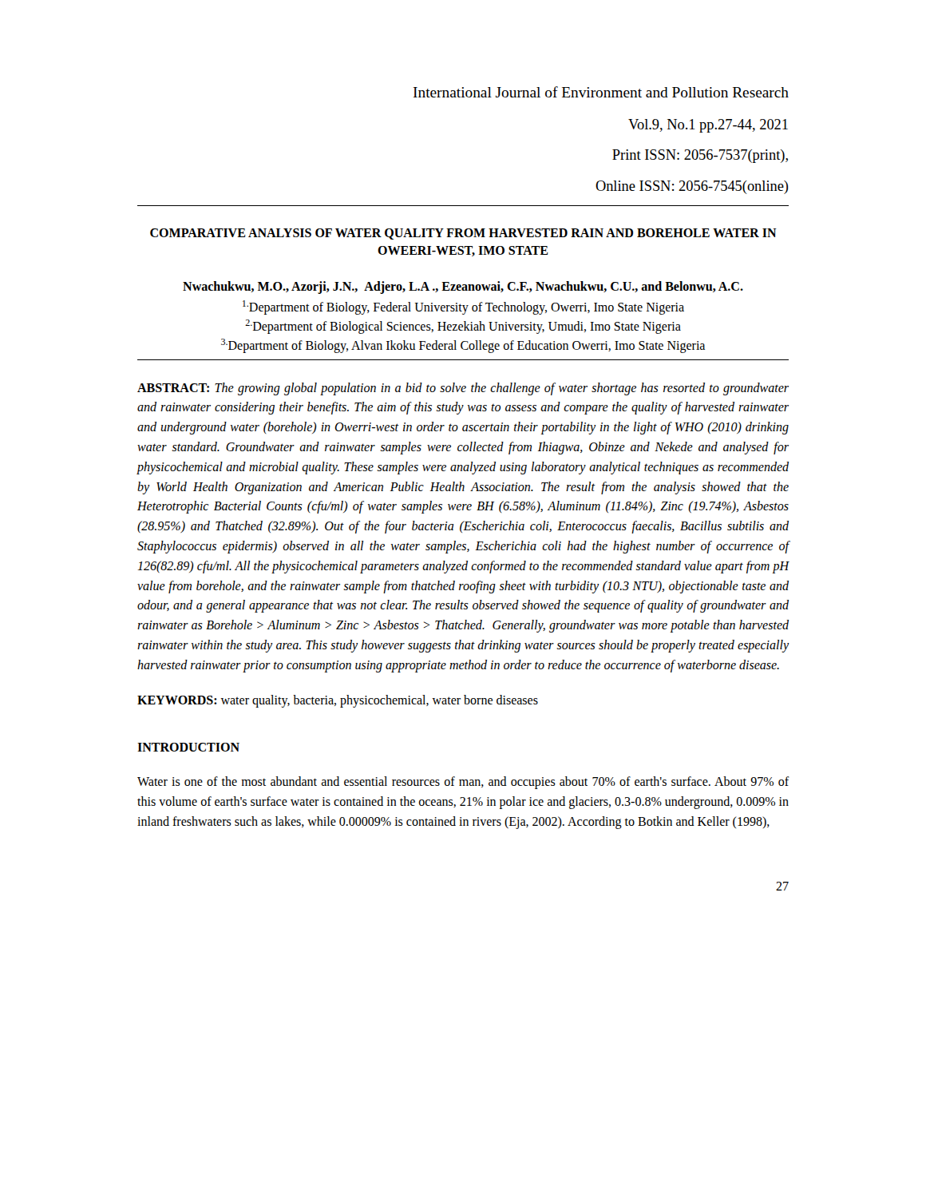International Journal of Environment and Pollution Research
Vol.9, No.1 pp.27-44, 2021
Print ISSN: 2056-7537(print),
Online ISSN: 2056-7545(online)
Comparative Analysis of Water Quality from Harvested Rain and Borehole Water in Oweeri-West, Imo State
Nwachukwu, M.O., Azorji, J.N., Adjero, L.A ., Ezeanowai, C.F., Nwachukwu, C.U., and Belonwu, A.C.
1.Department of Biology, Federal University of Technology, Owerri, Imo State Nigeria
2.Department of Biological Sciences, Hezekiah University, Umudi, Imo State Nigeria
3.Department of Biology, Alvan Ikoku Federal College of Education Owerri, Imo State Nigeria
ABSTRACT: The growing global population in a bid to solve the challenge of water shortage has resorted to groundwater and rainwater considering their benefits. The aim of this study was to assess and compare the quality of harvested rainwater and underground water (borehole) in Owerri-west in order to ascertain their portability in the light of WHO (2010) drinking water standard. Groundwater and rainwater samples were collected from Ihiagwa, Obinze and Nekede and analysed for physicochemical and microbial quality. These samples were analyzed using laboratory analytical techniques as recommended by World Health Organization and American Public Health Association. The result from the analysis showed that the Heterotrophic Bacterial Counts (cfu/ml) of water samples were BH (6.58%), Aluminum (11.84%), Zinc (19.74%), Asbestos (28.95%) and Thatched (32.89%). Out of the four bacteria (Escherichia coli, Enterococcus faecalis, Bacillus subtilis and Staphylococcus epidermis) observed in all the water samples, Escherichia coli had the highest number of occurrence of 126(82.89) cfu/ml. All the physicochemical parameters analyzed conformed to the recommended standard value apart from pH value from borehole, and the rainwater sample from thatched roofing sheet with turbidity (10.3 NTU), objectionable taste and odour, and a general appearance that was not clear. The results observed showed the sequence of quality of groundwater and rainwater as Borehole > Aluminum > Zinc > Asbestos > Thatched. Generally, groundwater was more potable than harvested rainwater within the study area. This study however suggests that drinking water sources should be properly treated especially harvested rainwater prior to consumption using appropriate method in order to reduce the occurrence of waterborne disease.
KEYWORDS: water quality, bacteria, physicochemical, water borne diseases
Introduction
Water is one of the most abundant and essential resources of man, and occupies about 70% of earth's surface. About 97% of this volume of earth's surface water is contained in the oceans, 21% in polar ice and glaciers, 0.3-0.8% underground, 0.009% in inland freshwaters such as lakes, while 0.00009% is contained in rivers (Eja, 2002). According to Botkin and Keller (1998),
27